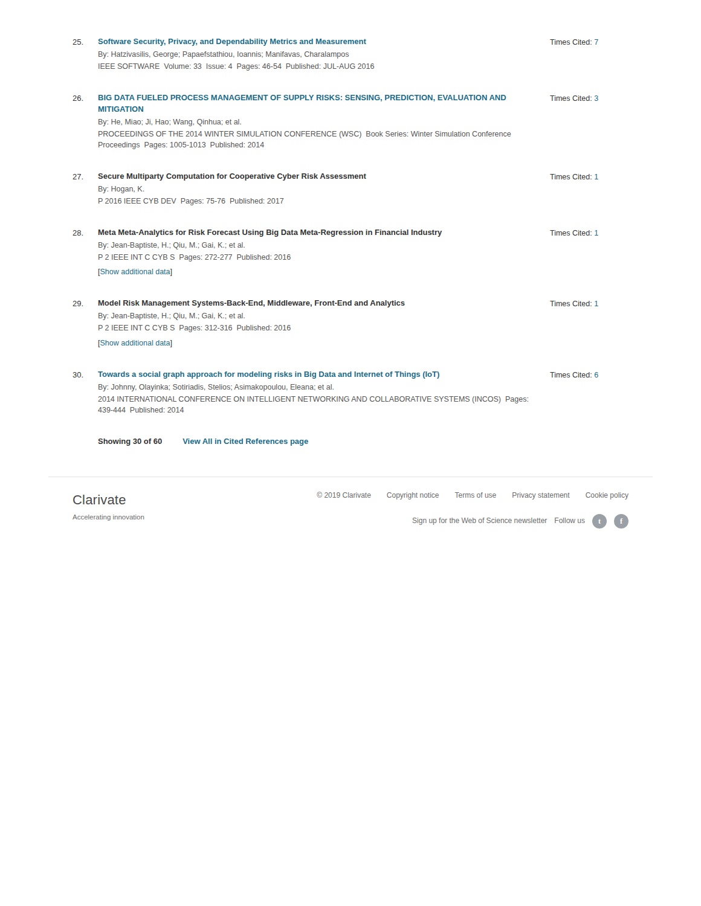25.
Software Security, Privacy, and Dependability Metrics and Measurement
By: Hatzivasilis, George; Papaefstathiou, Ioannis; Manifavas, Charalampos
IEEE SOFTWARE Volume: 33 Issue: 4 Pages: 46-54 Published: JUL-AUG 2016
Times Cited: 7
26.
BIG DATA FUELED PROCESS MANAGEMENT OF SUPPLY RISKS: SENSING, PREDICTION, EVALUATION AND MITIGATION
By: He, Miao; Ji, Hao; Wang, Qinhua; et al.
PROCEEDINGS OF THE 2014 WINTER SIMULATION CONFERENCE (WSC) Book Series: Winter Simulation Conference Proceedings Pages: 1005-1013 Published: 2014
Times Cited: 3
27.
Secure Multiparty Computation for Cooperative Cyber Risk Assessment
By: Hogan, K.
P 2016 IEEE CYB DEV Pages: 75-76 Published: 2017
Times Cited: 1
28.
Meta Meta-Analytics for Risk Forecast Using Big Data Meta-Regression in Financial Industry
By: Jean-Baptiste, H.; Qiu, M.; Gai, K.; et al.
P 2 IEEE INT C CYB S Pages: 272-277 Published: 2016
[Show additional data]
Times Cited: 1
29.
Model Risk Management Systems-Back-End, Middleware, Front-End and Analytics
By: Jean-Baptiste, H.; Qiu, M.; Gai, K.; et al.
P 2 IEEE INT C CYB S Pages: 312-316 Published: 2016
[Show additional data]
Times Cited: 1
30.
Towards a social graph approach for modeling risks in Big Data and Internet of Things (IoT)
By: Johnny, Olayinka; Sotiriadis, Stelios; Asimakopoulou, Eleana; et al.
2014 INTERNATIONAL CONFERENCE ON INTELLIGENT NETWORKING AND COLLABORATIVE SYSTEMS (INCOS) Pages: 439-444 Published: 2014
Times Cited: 6
Showing 30 of 60 View All in Cited References page
Clarivate Accelerating innovation
© 2019 Clarivate Copyright notice Terms of use Privacy statement Cookie policy
Sign up for the Web of Science newsletter Follow us t f